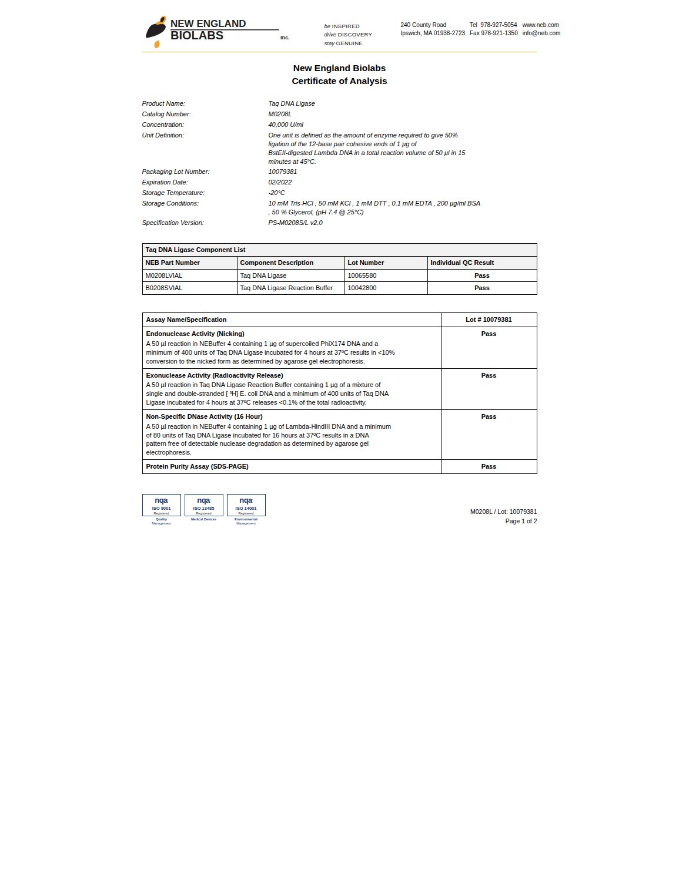be INSPIRED
drive DISCOVERY
stay GENUINE
240 County Road
Ipswich, MA 01938-2723
Tel 978-927-5054
Fax 978-921-1350
www.neb.com
info@neb.com
New England Biolabs Certificate of Analysis
| Product Name: | Taq DNA Ligase |
| Catalog Number: | M0208L |
| Concentration: | 40,000 U/ml |
| Unit Definition: | One unit is defined as the amount of enzyme required to give 50% ligation of the 12-base pair cohesive ends of 1 µg of BstEII-digested Lambda DNA in a total reaction volume of 50 µl in 15 minutes at 45°C. |
| Packaging Lot Number: | 10079381 |
| Expiration Date: | 02/2022 |
| Storage Temperature: | -20°C |
| Storage Conditions: | 10 mM Tris-HCl , 50 mM KCl , 1 mM DTT , 0.1 mM EDTA , 200 µg/ml BSA , 50 % Glycerol, (pH 7.4 @ 25°C) |
| Specification Version: | PS-M0208S/L v2.0 |
| Taq DNA Ligase Component List |
| --- |
| NEB Part Number | Component Description | Lot Number | Individual QC Result |
| M0208LVIAL | Taq DNA Ligase | 10065580 | Pass |
| B0208SVIAL | Taq DNA Ligase Reaction Buffer | 10042800 | Pass |
| Assay Name/Specification | Lot # 10079381 |
| --- | --- |
| Endonuclease Activity (Nicking) A 50 µl reaction in NEBuffer 4 containing 1 µg of supercoiled PhiX174 DNA and a minimum of 400 units of Taq DNA Ligase incubated for 4 hours at 37ºC results in <10% conversion to the nicked form as determined by agarose gel electrophoresis. | Pass |
| Exonuclease Activity (Radioactivity Release) A 50 µl reaction in Taq DNA Ligase Reaction Buffer containing 1 µg of a mixture of single and double-stranded [ ³H] E. coli DNA and a minimum of 400 units of Taq DNA Ligase incubated for 4 hours at 37ºC releases <0.1% of the total radioactivity. | Pass |
| Non-Specific DNase Activity (16 Hour) A 50 µl reaction in NEBuffer 4 containing 1 µg of Lambda-HindIII DNA and a minimum of 80 units of Taq DNA Ligase incubated for 16 hours at 37ºC results in a DNA pattern free of detectable nuclease degradation as determined by agarose gel electrophoresis. | Pass |
| Protein Purity Assay (SDS-PAGE) | Pass |
nqa.
ISO 9001
Registered
QualityManagement
nqa.
ISO 13485
Registered
Medical Devices
nqa.
ISO 14001
Registered
EnvironmentalManagement
M0208L / Lot: 10079381
Page 1 of 2